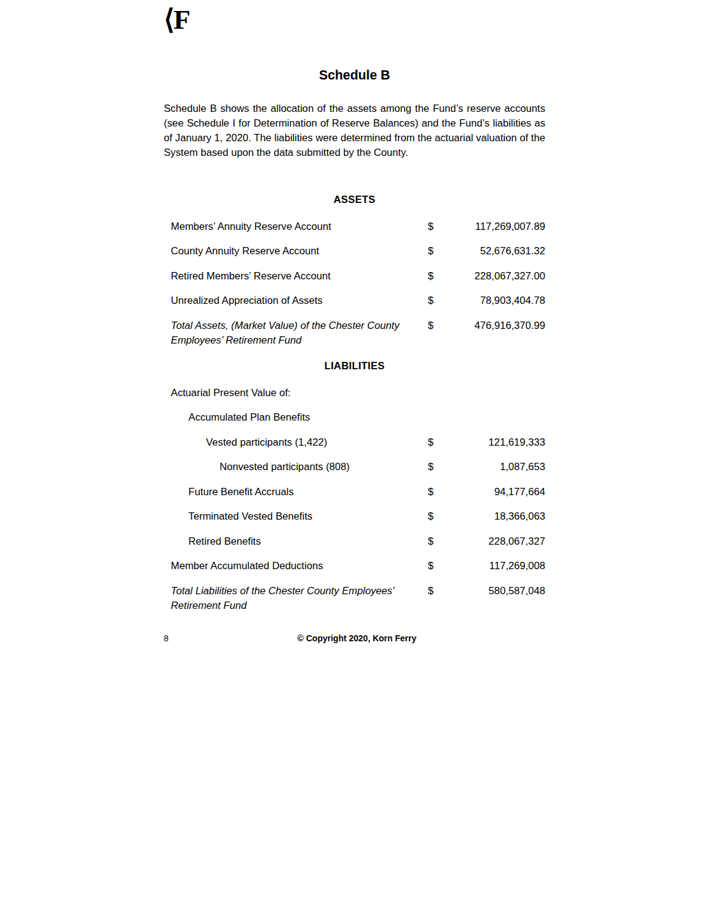⟨F
Schedule B
Schedule B shows the allocation of the assets among the Fund’s reserve accounts (see Schedule I for Determination of Reserve Balances) and the Fund’s liabilities as of January 1, 2020. The liabilities were determined from the actuarial valuation of the System based upon the data submitted by the County.
ASSETS
| Members’ Annuity Reserve Account | $ | 117,269,007.89 |
| County Annuity Reserve Account | $ | 52,676,631.32 |
| Retired Members’ Reserve Account | $ | 228,067,327.00 |
| Unrealized Appreciation of Assets | $ | 78,903,404.78 |
| Total Assets, (Market Value) of the Chester County Employees’ Retirement Fund | $ | 476,916,370.99 |
LIABILITIES
| Actuarial Present Value of: | | |
| Accumulated Plan Benefits | | |
| Vested participants (1,422) | $ | 121,619,333 |
| Nonvested participants (808) | $ | 1,087,653 |
| Future Benefit Accruals | $ | 94,177,664 |
| Terminated Vested Benefits | $ | 18,366,063 |
| Retired Benefits | $ | 228,067,327 |
| Member Accumulated Deductions | $ | 117,269,008 |
| Total Liabilities of the Chester County Employees’ Retirement Fund | $ | 580,587,048 |
8
© Copyright 2020, Korn Ferry